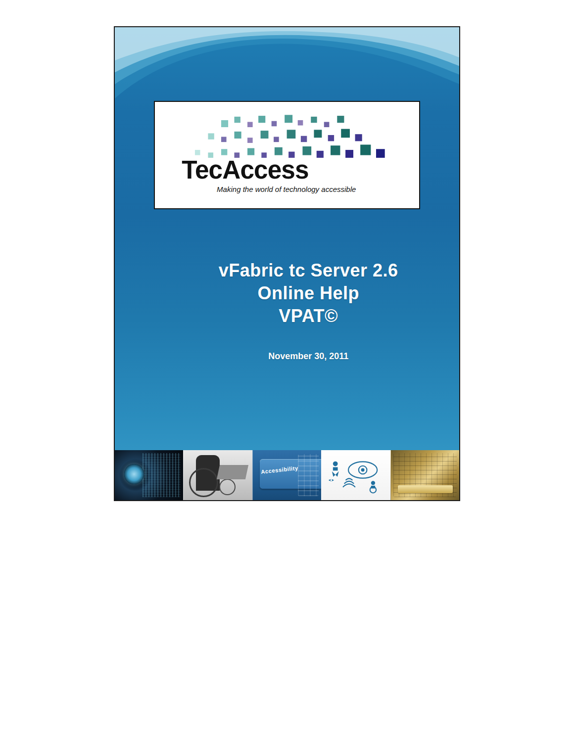TecAccess Making the world of technology accessible
vFabric tc Server 2.6
Online Help
VPAT©
November 30, 2011
Accessibility